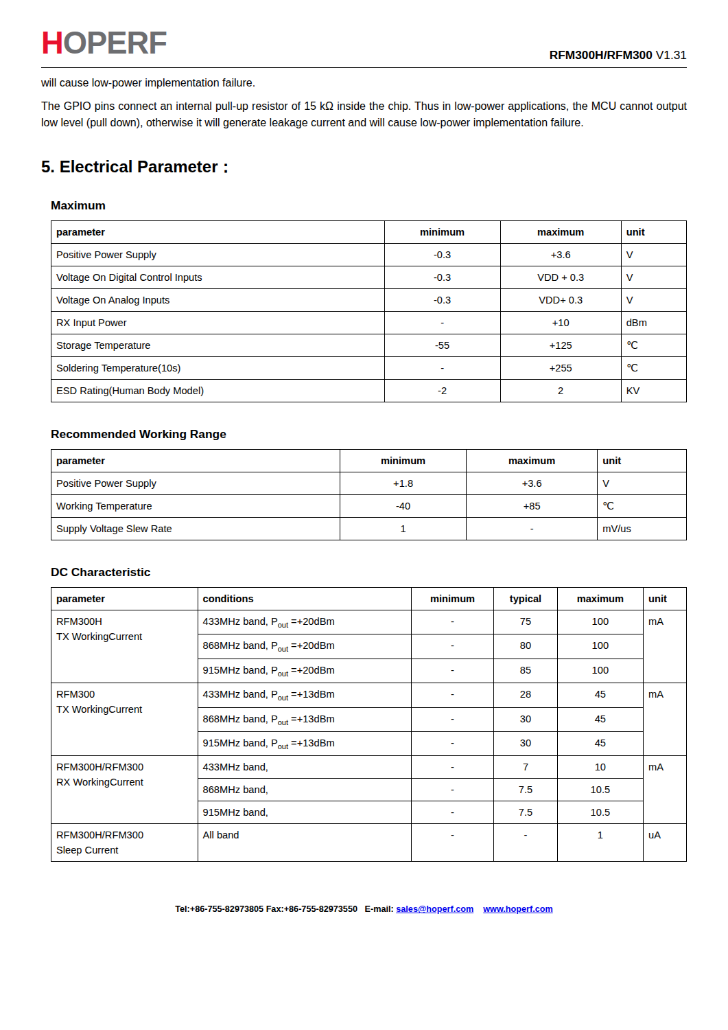HOPERF
RFM300H/RFM300 V1.31
will cause low-power implementation failure.
The GPIO pins connect an internal pull-up resistor of 15 kΩ inside the chip. Thus in low-power applications, the MCU cannot output low level (pull down), otherwise it will generate leakage current and will cause low-power implementation failure.
5. Electrical Parameter：
Maximum
| parameter | minimum | maximum | unit |
| --- | --- | --- | --- |
| Positive Power Supply | -0.3 | +3.6 | V |
| Voltage On Digital Control Inputs | -0.3 | VDD + 0.3 | V |
| Voltage On Analog Inputs | -0.3 | VDD+ 0.3 | V |
| RX Input Power | - | +10 | dBm |
| Storage Temperature | -55 | +125 | ℃ |
| Soldering Temperature(10s) | - | +255 | ℃ |
| ESD Rating(Human Body Model) | -2 | 2 | KV |
Recommended Working Range
| parameter | minimum | maximum | unit |
| --- | --- | --- | --- |
| Positive Power Supply | +1.8 | +3.6 | V |
| Working Temperature | -40 | +85 | ℃ |
| Supply Voltage Slew Rate | 1 | - | mV/us |
DC Characteristic
| parameter | conditions | minimum | typical | maximum | unit |
| --- | --- | --- | --- | --- | --- |
| RFM300H TX WorkingCurrent | 433MHz band, P out =+20dBm | - | 75 | 100 | mA |
| 868MHz band, P out =+20dBm | - | 80 | 100 |
| 915MHz band, P out =+20dBm | - | 85 | 100 |
| RFM300 TX WorkingCurrent | 433MHz band, P out =+13dBm | - | 28 | 45 | mA |
| 868MHz band, P out =+13dBm | - | 30 | 45 |
| 915MHz band, P out =+13dBm | - | 30 | 45 |
| RFM300H/RFM300 RX WorkingCurrent | 433MHz band, | - | 7 | 10 | mA |
| 868MHz band, | - | 7.5 | 10.5 |
| 915MHz band, | - | 7.5 | 10.5 |
| RFM300H/RFM300 Sleep Current | All band | - | - | 1 | uA |
Tel:+86-755-82973805 Fax:+86-755-82973550 E-mail: sales@hoperf.com www.hoperf.com